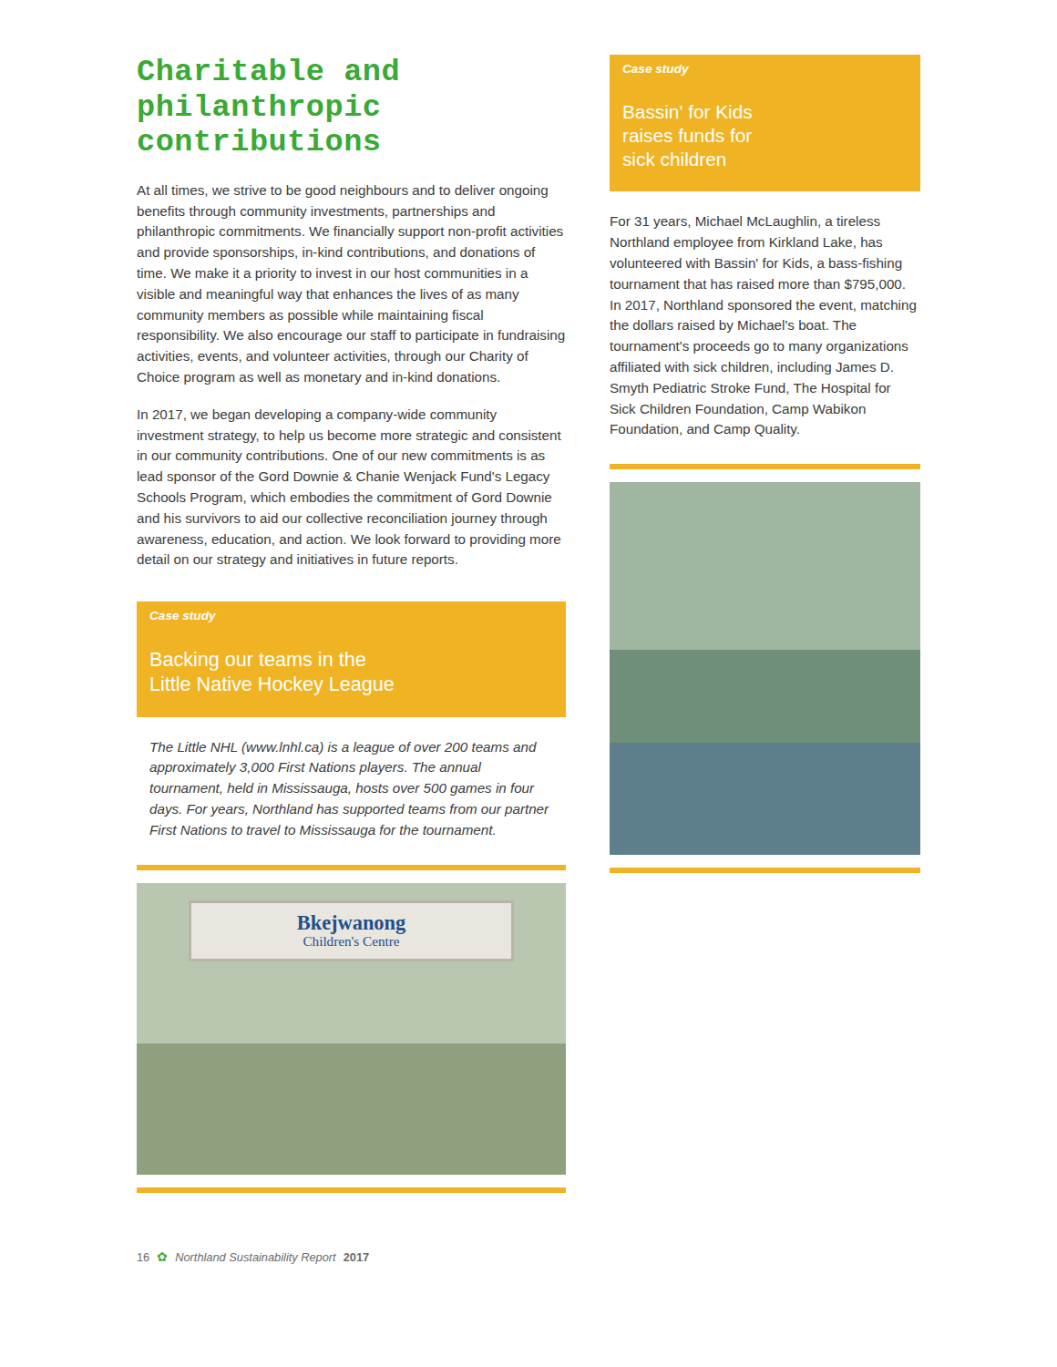Charitable and philanthropic contributions
At all times, we strive to be good neighbours and to deliver ongoing benefits through community investments, partnerships and philanthropic commitments. We financially support non-profit activities and provide sponsorships, in-kind contributions, and donations of time. We make it a priority to invest in our host communities in a visible and meaningful way that enhances the lives of as many community members as possible while maintaining fiscal responsibility. We also encourage our staff to participate in fundraising activities, events, and volunteer activities, through our Charity of Choice program as well as monetary and in-kind donations.
In 2017, we began developing a company-wide community investment strategy, to help us become more strategic and consistent in our community contributions. One of our new commitments is as lead sponsor of the Gord Downie & Chanie Wenjack Fund's Legacy Schools Program, which embodies the commitment of Gord Downie and his survivors to aid our collective reconciliation journey through awareness, education, and action. We look forward to providing more detail on our strategy and initiatives in future reports.
Case study
Backing our teams in the
Little Native Hockey League
The Little NHL (www.lnhl.ca) is a league of over 200 teams and approximately 3,000 First Nations players. The annual tournament, held in Mississauga, hosts over 500 games in four days. For years, Northland has supported teams from our partner First Nations to travel to Mississauga for the tournament.
BkejwanongChildren's Centre
Case study
Bassin' for Kids
raises funds for
sick children
For 31 years, Michael McLaughlin, a tireless Northland employee from Kirkland Lake, has volunteered with Bassin' for Kids, a bass-fishing tournament that has raised more than $795,000. In 2017, Northland sponsored the event, matching the dollars raised by Michael's boat. The tournament's proceeds go to many organizations affiliated with sick children, including James D. Smyth Pediatric Stroke Fund, The Hospital for Sick Children Foundation, Camp Wabikon Foundation, and Camp Quality.
16 ✿ Northland Sustainability Report 2017